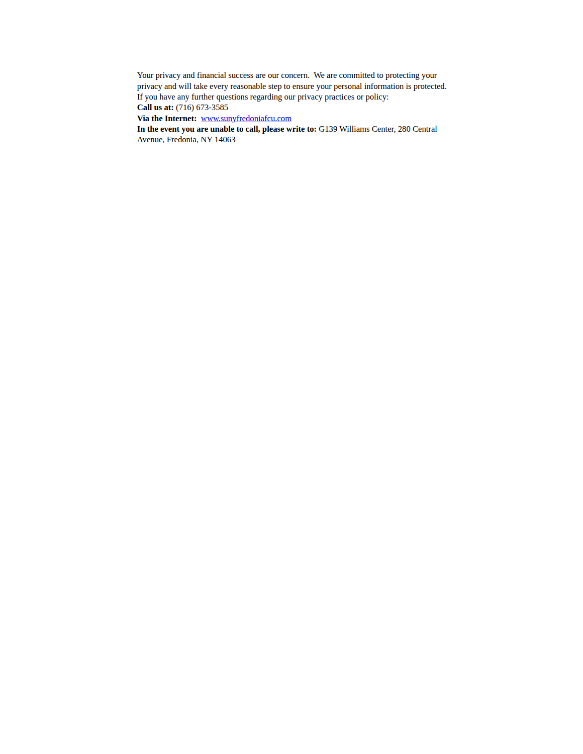Your privacy and financial success are our concern. We are committed to protecting your privacy and will take every reasonable step to ensure your personal information is protected.
If you have any further questions regarding our privacy practices or policy:
Call us at: (716) 673-3585
Via the Internet: www.sunyfredoniafcu.com
In the event you are unable to call, please write to: G139 Williams Center, 280 Central Avenue, Fredonia, NY 14063